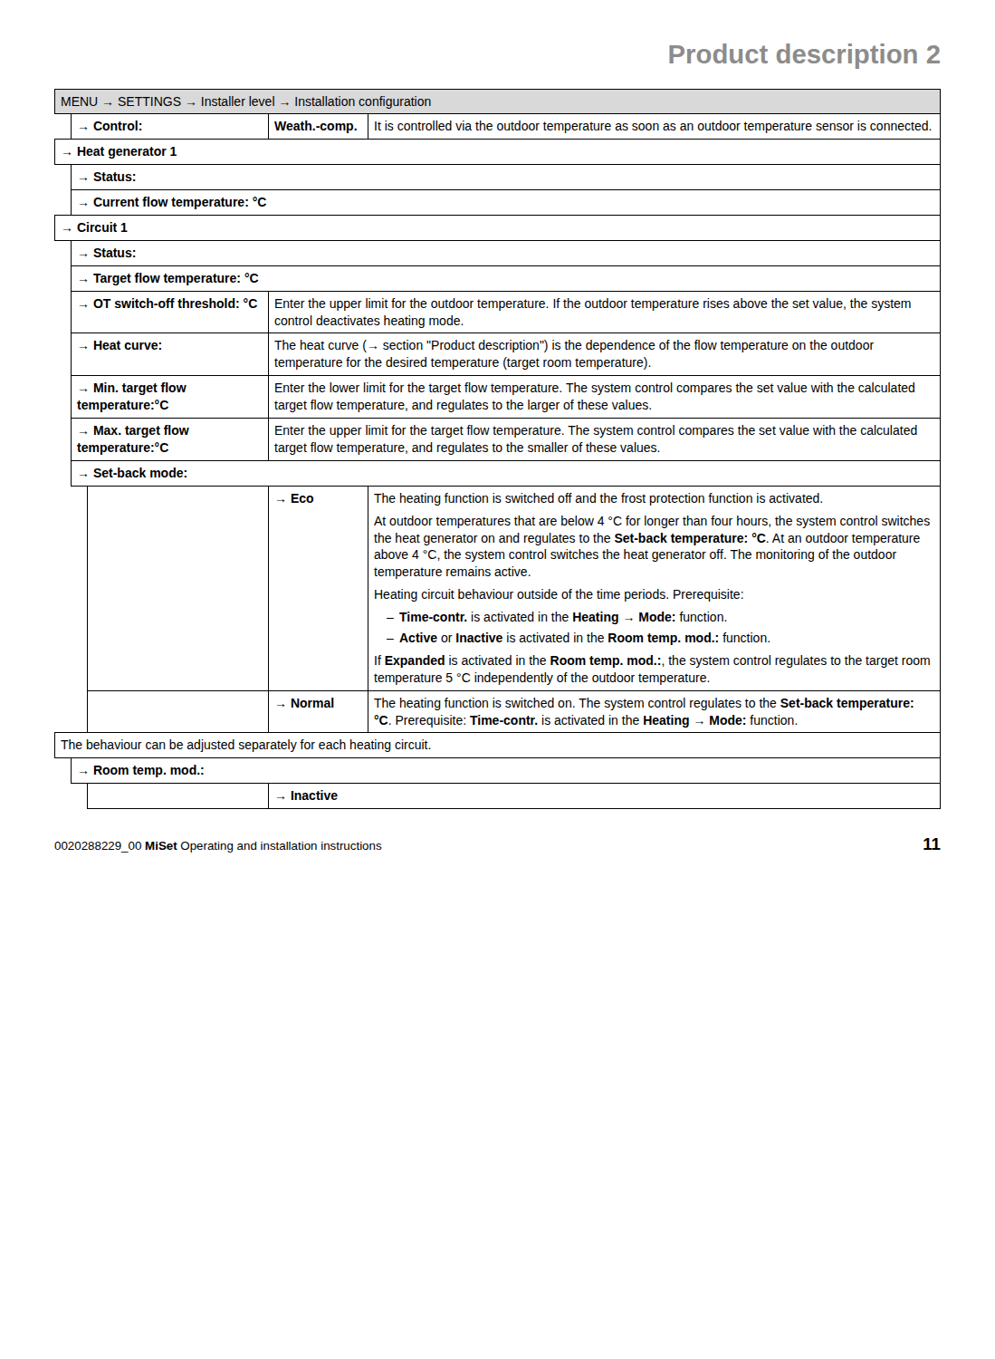Product description 2
| MENU → SETTINGS → Installer level → Installation configuration |
| | → Control: | Weath.-comp. | It is controlled via the outdoor temperature as soon as an outdoor temperature sensor is connected. |
| → Heat generator 1 |
| | → Status: |
| | → Current flow temperature: °C |
| → Circuit 1 |
| | → Status: |
| | → Target flow temperature: °C |
| | → OT switch-off threshold: °C | Enter the upper limit for the outdoor temperature. If the outdoor temperature rises above the set value, the system control deactivates heating mode. |
| | → Heat curve: | The heat curve ( → section "Product description") is the dependence of the flow temperature on the outdoor temperature for the desired temperature (target room temperature). |
| | → Min. target flow temperature:°C | Enter the lower limit for the target flow temperature. The system control compares the set value with the calculated target flow temperature, and regulates to the larger of these values. |
| | → Max. target flow temperature:°C | Enter the upper limit for the target flow temperature. The system control compares the set value with the calculated target flow temperature, and regulates to the smaller of these values. |
| | → Set-back mode: |
| | | | → Eco | The heating function is switched off and the frost protection function is activated. At outdoor temperatures that are below 4 °C for longer than four hours, the system control switches the heat generator on and regulates to the Set-back temperature: °C . At an outdoor temperature above 4 °C, the system control switches the heat generator off. The monitoring of the outdoor temperature remains active. Heating circuit behaviour outside of the time periods. Prerequisite: Time-contr. is activated in the Heating → Mode: function. Active or Inactive is activated in the Room temp. mod.: function. If Expanded is activated in the Room temp. mod.: , the system control regulates to the target room temperature 5 °C independently of the outdoor temperature. |
| | | | → Normal | The heating function is switched on. The system control regulates to the Set-back temperature: °C . Prerequisite: Time-contr. is activated in the Heating → Mode: function. |
| The behaviour can be adjusted separately for each heating circuit. |
| | → Room temp. mod.: |
| | | | → Inactive |
0020288229_00 MiSet Operating and installation instructions 11